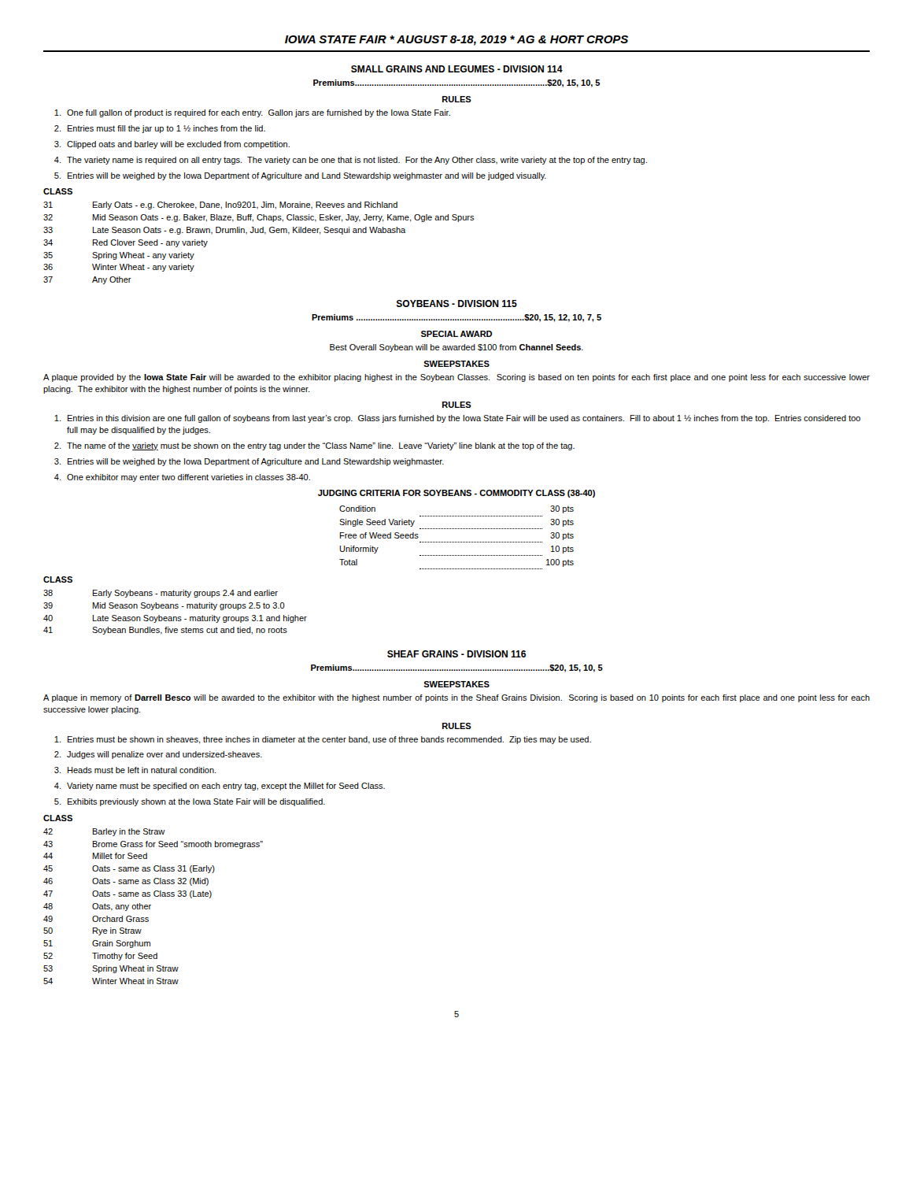IOWA STATE FAIR * AUGUST 8-18, 2019 * AG & HORT CROPS
SMALL GRAINS AND LEGUMES - DIVISION 114
Premiums................................................................................$20, 15, 10, 5
RULES
One full gallon of product is required for each entry. Gallon jars are furnished by the Iowa State Fair.
Entries must fill the jar up to 1 ½ inches from the lid.
Clipped oats and barley will be excluded from competition.
The variety name is required on all entry tags. The variety can be one that is not listed. For the Any Other class, write variety at the top of the entry tag.
Entries will be weighed by the Iowa Department of Agriculture and Land Stewardship weighmaster and will be judged visually.
CLASS
| 31 | Early Oats - e.g. Cherokee, Dane, Ino9201, Jim, Moraine, Reeves and Richland |
| 32 | Mid Season Oats - e.g. Baker, Blaze, Buff, Chaps, Classic, Esker, Jay, Jerry, Kame, Ogle and Spurs |
| 33 | Late Season Oats - e.g. Brawn, Drumlin, Jud, Gem, Kildeer, Sesqui and Wabasha |
| 34 | Red Clover Seed - any variety |
| 35 | Spring Wheat - any variety |
| 36 | Winter Wheat - any variety |
| 37 | Any Other |
SOYBEANS - DIVISION 115
Premiums ......................................................................$20, 15, 12, 10, 7, 5
SPECIAL AWARD
Best Overall Soybean will be awarded $100 from Channel Seeds.
SWEEPSTAKES
A plaque provided by the Iowa State Fair will be awarded to the exhibitor placing highest in the Soybean Classes. Scoring is based on ten points for each first place and one point less for each successive lower placing. The exhibitor with the highest number of points is the winner.
RULES
Entries in this division are one full gallon of soybeans from last year’s crop. Glass jars furnished by the Iowa State Fair will be used as containers. Fill to about 1 ½ inches from the top. Entries considered too full may be disqualified by the judges.
The name of the variety must be shown on the entry tag under the “Class Name” line. Leave “Variety” line blank at the top of the tag.
Entries will be weighed by the Iowa Department of Agriculture and Land Stewardship weighmaster.
One exhibitor may enter two different varieties in classes 38-40.
JUDGING CRITERIA FOR SOYBEANS - COMMODITY CLASS (38-40)
| Condition | | 30 pts |
| Single Seed Variety | | 30 pts |
| Free of Weed Seeds | | 30 pts |
| Uniformity | | 10 pts |
| Total | | 100 pts |
CLASS
| 38 | Early Soybeans - maturity groups 2.4 and earlier |
| 39 | Mid Season Soybeans - maturity groups 2.5 to 3.0 |
| 40 | Late Season Soybeans - maturity groups 3.1 and higher |
| 41 | Soybean Bundles, five stems cut and tied, no roots |
SHEAF GRAINS - DIVISION 116
Premiums..................................................................................$20, 15, 10, 5
SWEEPSTAKES
A plaque in memory of Darrell Besco will be awarded to the exhibitor with the highest number of points in the Sheaf Grains Division. Scoring is based on 10 points for each first place and one point less for each successive lower placing.
RULES
Entries must be shown in sheaves, three inches in diameter at the center band, use of three bands recommended. Zip ties may be used.
Judges will penalize over and undersized-sheaves.
Heads must be left in natural condition.
Variety name must be specified on each entry tag, except the Millet for Seed Class.
Exhibits previously shown at the Iowa State Fair will be disqualified.
CLASS
| 42 | Barley in the Straw |
| 43 | Brome Grass for Seed “smooth bromegrass” |
| 44 | Millet for Seed |
| 45 | Oats - same as Class 31 (Early) |
| 46 | Oats - same as Class 32 (Mid) |
| 47 | Oats - same as Class 33 (Late) |
| 48 | Oats, any other |
| 49 | Orchard Grass |
| 50 | Rye in Straw |
| 51 | Grain Sorghum |
| 52 | Timothy for Seed |
| 53 | Spring Wheat in Straw |
| 54 | Winter Wheat in Straw |
5